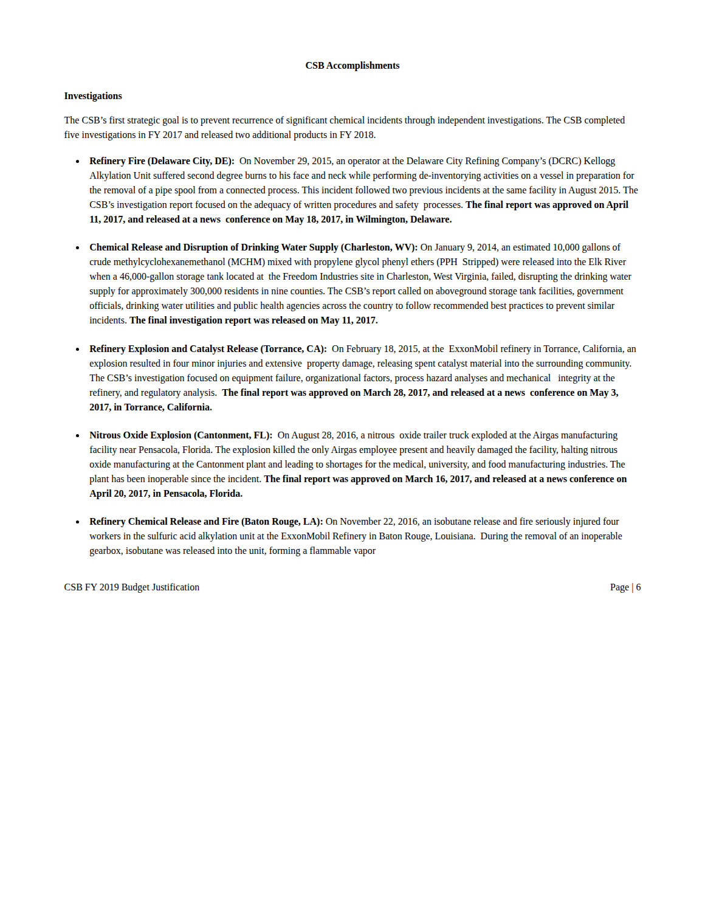CSB Accomplishments
Investigations
The CSB’s first strategic goal is to prevent recurrence of significant chemical incidents through independent investigations. The CSB completed five investigations in FY 2017 and released two additional products in FY 2018.
Refinery Fire (Delaware City, DE): On November 29, 2015, an operator at the Delaware City Refining Company’s (DCRC) Kellogg Alkylation Unit suffered second degree burns to his face and neck while performing de-inventorying activities on a vessel in preparation for the removal of a pipe spool from a connected process. This incident followed two previous incidents at the same facility in August 2015. The CSB’s investigation report focused on the adequacy of written procedures and safety processes. The final report was approved on April 11, 2017, and released at a news conference on May 18, 2017, in Wilmington, Delaware.
Chemical Release and Disruption of Drinking Water Supply (Charleston, WV): On January 9, 2014, an estimated 10,000 gallons of crude methylcyclohexanemethanol (MCHM) mixed with propylene glycol phenyl ethers (PPH Stripped) were released into the Elk River when a 46,000-gallon storage tank located at the Freedom Industries site in Charleston, West Virginia, failed, disrupting the drinking water supply for approximately 300,000 residents in nine counties. The CSB’s report called on aboveground storage tank facilities, government officials, drinking water utilities and public health agencies across the country to follow recommended best practices to prevent similar incidents. The final investigation report was released on May 11, 2017.
Refinery Explosion and Catalyst Release (Torrance, CA): On February 18, 2015, at the ExxonMobil refinery in Torrance, California, an explosion resulted in four minor injuries and extensive property damage, releasing spent catalyst material into the surrounding community. The CSB’s investigation focused on equipment failure, organizational factors, process hazard analyses and mechanical integrity at the refinery, and regulatory analysis. The final report was approved on March 28, 2017, and released at a news conference on May 3, 2017, in Torrance, California.
Nitrous Oxide Explosion (Cantonment, FL): On August 28, 2016, a nitrous oxide trailer truck exploded at the Airgas manufacturing facility near Pensacola, Florida. The explosion killed the only Airgas employee present and heavily damaged the facility, halting nitrous oxide manufacturing at the Cantonment plant and leading to shortages for the medical, university, and food manufacturing industries. The plant has been inoperable since the incident. The final report was approved on March 16, 2017, and released at a news conference on April 20, 2017, in Pensacola, Florida.
Refinery Chemical Release and Fire (Baton Rouge, LA): On November 22, 2016, an isobutane release and fire seriously injured four workers in the sulfuric acid alkylation unit at the ExxonMobil Refinery in Baton Rouge, Louisiana. During the removal of an inoperable gearbox, isobutane was released into the unit, forming a flammable vapor
CSB FY 2019 Budget Justification Page | 6